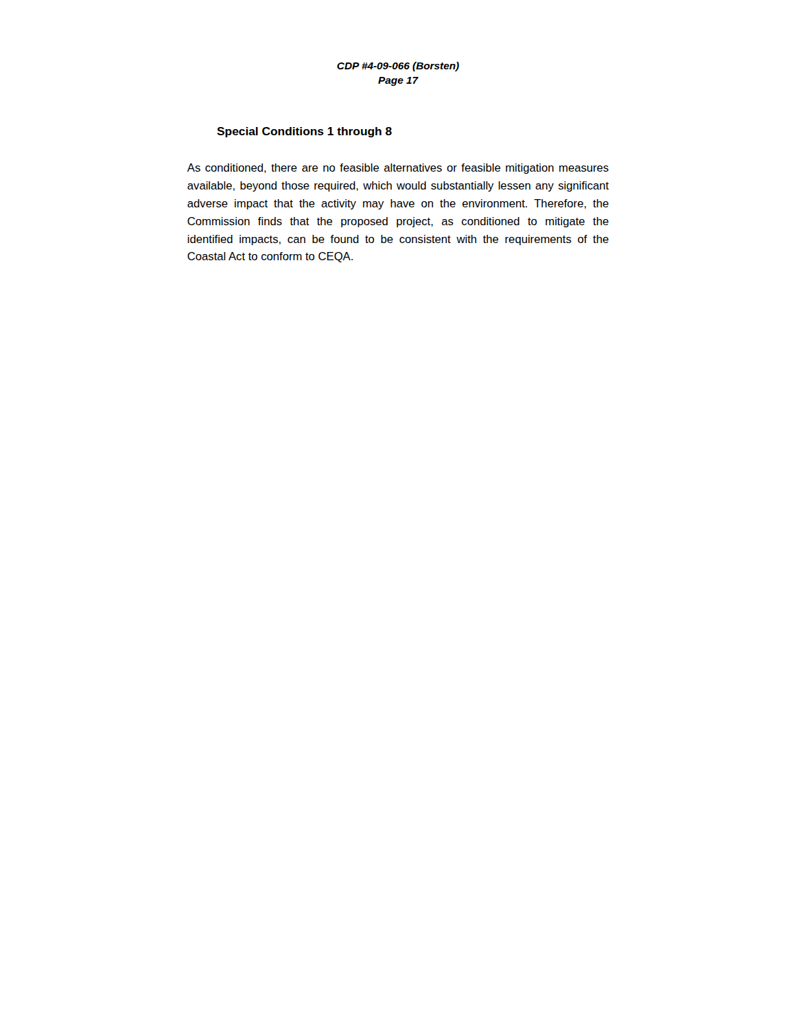CDP #4-09-066 (Borsten)
Page 17
Special Conditions 1 through 8
As conditioned, there are no feasible alternatives or feasible mitigation measures available, beyond those required, which would substantially lessen any significant adverse impact that the activity may have on the environment. Therefore, the Commission finds that the proposed project, as conditioned to mitigate the identified impacts, can be found to be consistent with the requirements of the Coastal Act to conform to CEQA.